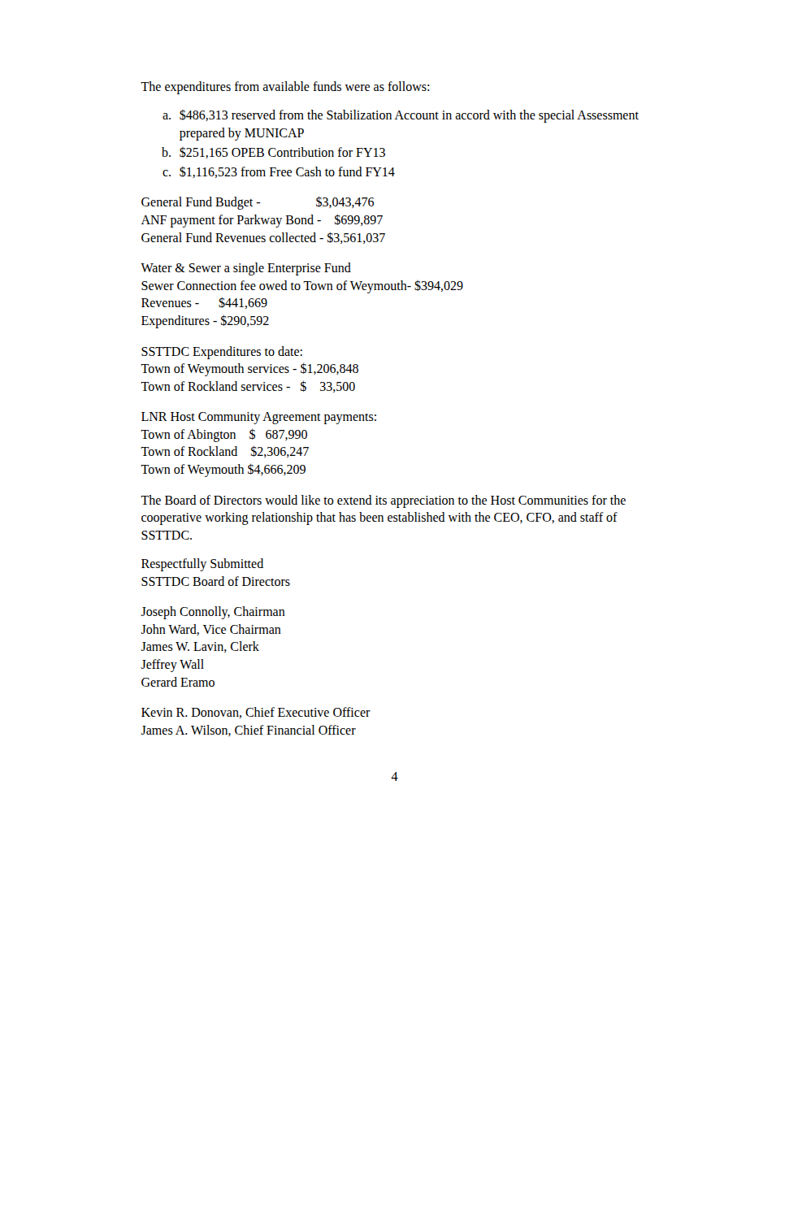The expenditures from available funds were as follows:
$486,313 reserved from the Stabilization Account in accord with the special Assessment prepared by MUNICAP
$251,165 OPEB Contribution for FY13
$1,116,523 from Free Cash to fund FY14
General Fund Budget - $3,043,476
ANF payment for Parkway Bond - $699,897
General Fund Revenues collected - $3,561,037
Water & Sewer a single Enterprise Fund
Sewer Connection fee owed to Town of Weymouth- $394,029
Revenues - $441,669
Expenditures - $290,592
SSTTDC Expenditures to date:
Town of Weymouth services - $1,206,848
Town of Rockland services - $ 33,500
LNR Host Community Agreement payments:
Town of Abington $ 687,990
Town of Rockland $2,306,247
Town of Weymouth $4,666,209
The Board of Directors would like to extend its appreciation to the Host Communities for the cooperative working relationship that has been established with the CEO, CFO, and staff of SSTTDC.
Respectfully Submitted
SSTTDC Board of Directors
Joseph Connolly, Chairman
John Ward, Vice Chairman
James W. Lavin, Clerk
Jeffrey Wall
Gerard Eramo
Kevin R. Donovan, Chief Executive Officer
James A. Wilson, Chief Financial Officer
4